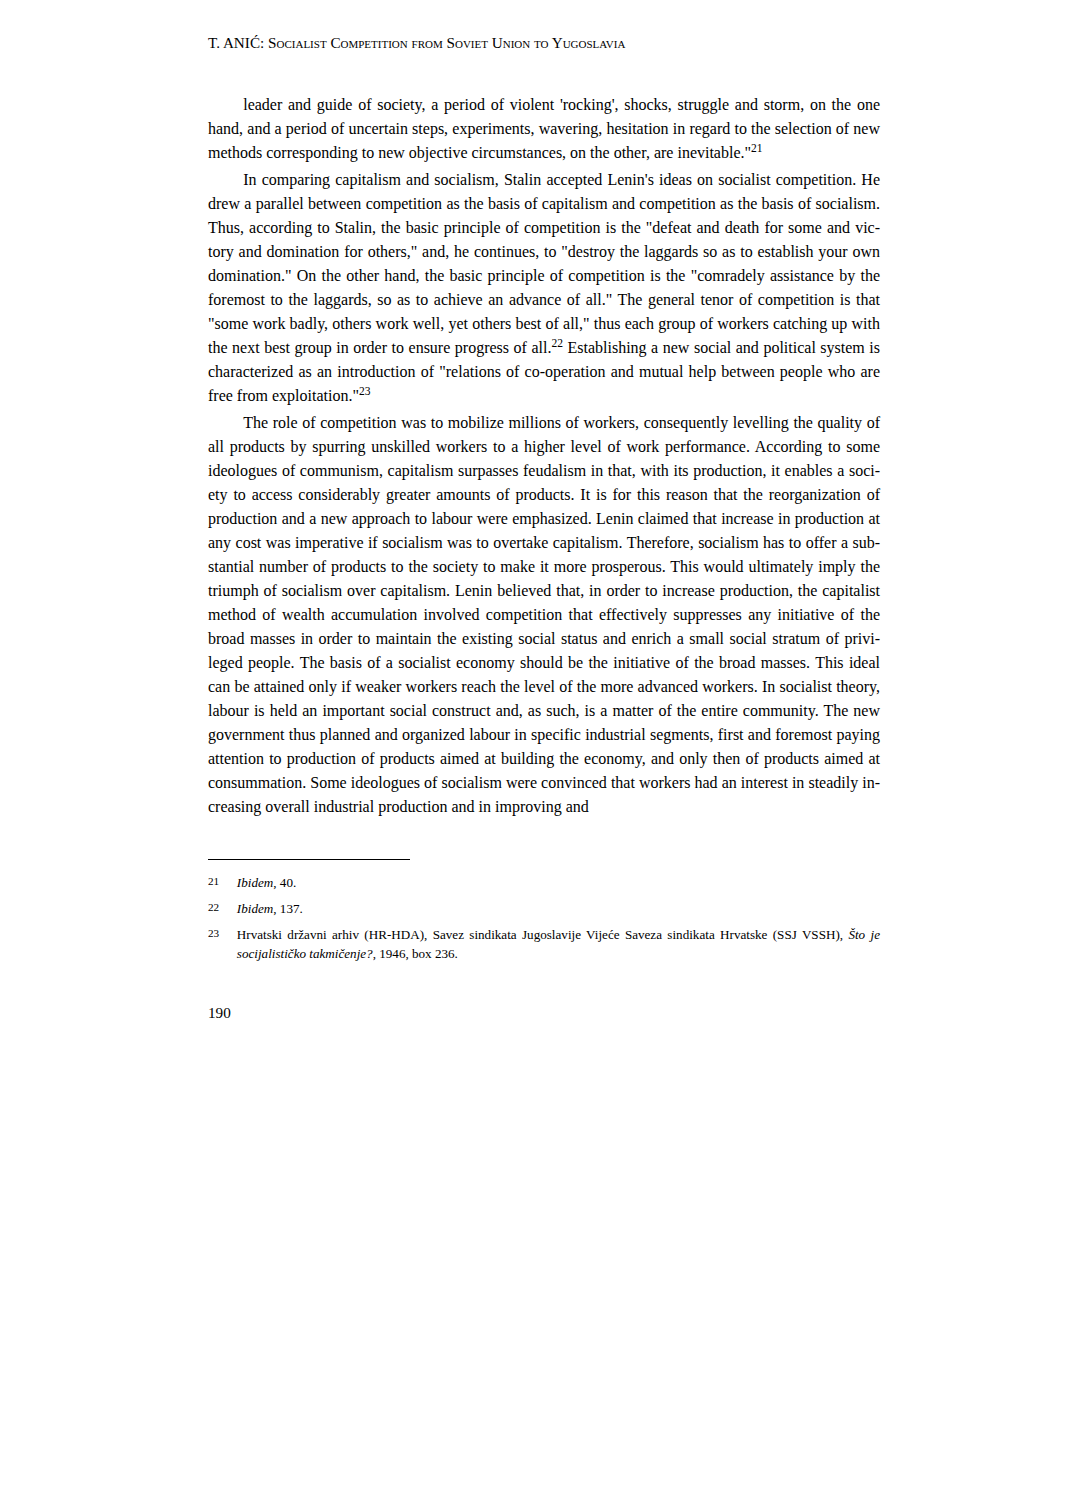T. ANIĆ: Socialist Competition from Soviet Union to Yugoslavia
leader and guide of society, a period of violent 'rocking', shocks, struggle and storm, on the one hand, and a period of uncertain steps, experiments, wavering, hesitation in regard to the selection of new methods corresponding to new objective circumstances, on the other, are inevitable."21
In comparing capitalism and socialism, Stalin accepted Lenin's ideas on socialist competition. He drew a parallel between competition as the basis of capitalism and competition as the basis of socialism. Thus, according to Stalin, the basic principle of competition is the "defeat and death for some and victory and domination for others," and, he continues, to "destroy the laggards so as to establish your own domination." On the other hand, the basic principle of competition is the "comradely assistance by the foremost to the laggards, so as to achieve an advance of all." The general tenor of competition is that "some work badly, others work well, yet others best of all," thus each group of workers catching up with the next best group in order to ensure progress of all.22 Establishing a new social and political system is characterized as an introduction of "relations of co-operation and mutual help between people who are free from exploitation."23
The role of competition was to mobilize millions of workers, consequently levelling the quality of all products by spurring unskilled workers to a higher level of work performance. According to some ideologues of communism, capitalism surpasses feudalism in that, with its production, it enables a society to access considerably greater amounts of products. It is for this reason that the reorganization of production and a new approach to labour were emphasized. Lenin claimed that increase in production at any cost was imperative if socialism was to overtake capitalism. Therefore, socialism has to offer a substantial number of products to the society to make it more prosperous. This would ultimately imply the triumph of socialism over capitalism. Lenin believed that, in order to increase production, the capitalist method of wealth accumulation involved competition that effectively suppresses any initiative of the broad masses in order to maintain the existing social status and enrich a small social stratum of privileged people. The basis of a socialist economy should be the initiative of the broad masses. This ideal can be attained only if weaker workers reach the level of the more advanced workers. In socialist theory, labour is held an important social construct and, as such, is a matter of the entire community. The new government thus planned and organized labour in specific industrial segments, first and foremost paying attention to production of products aimed at building the economy, and only then of products aimed at consummation. Some ideologues of socialism were convinced that workers had an interest in steadily increasing overall industrial production and in improving and
21 Ibidem, 40.
22 Ibidem, 137.
23 Hrvatski državni arhiv (HR-HDA), Savez sindikata Jugoslavije Vijeće Saveza sindikata Hrvatske (SSJ VSSH), Što je socijalističko takmičenje?, 1946, box 236.
190